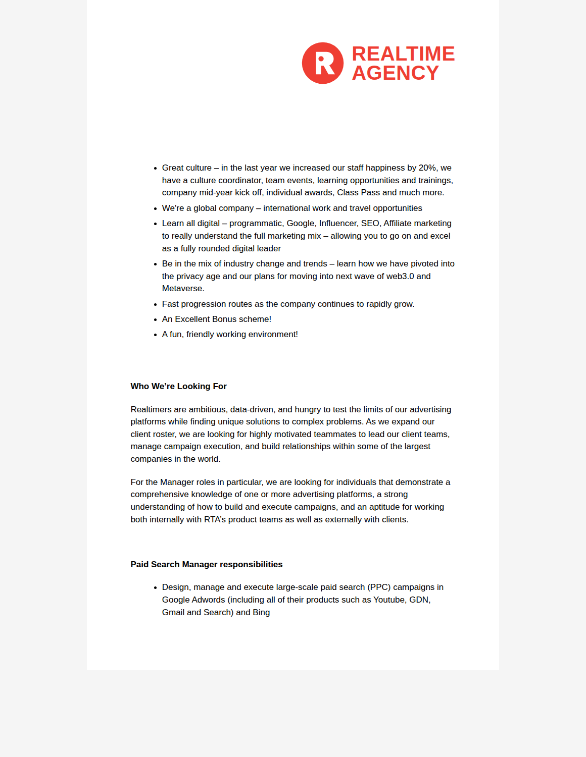REALTIME AGENCY
Great culture – in the last year we increased our staff happiness by 20%, we have a culture coordinator, team events, learning opportunities and trainings, company mid-year kick off, individual awards, Class Pass and much more.
We're a global company – international work and travel opportunities
Learn all digital – programmatic, Google, Influencer, SEO, Affiliate marketing to really understand the full marketing mix – allowing you to go on and excel as a fully rounded digital leader
Be in the mix of industry change and trends – learn how we have pivoted into the privacy age and our plans for moving into next wave of web3.0 and Metaverse.
Fast progression routes as the company continues to rapidly grow.
An Excellent Bonus scheme!
A fun, friendly working environment!
Who We’re Looking For
Realtimers are ambitious, data-driven, and hungry to test the limits of our advertising platforms while finding unique solutions to complex problems. As we expand our client roster, we are looking for highly motivated teammates to lead our client teams, manage campaign execution, and build relationships within some of the largest companies in the world.
For the Manager roles in particular, we are looking for individuals that demonstrate a comprehensive knowledge of one or more advertising platforms, a strong understanding of how to build and execute campaigns, and an aptitude for working both internally with RTA’s product teams as well as externally with clients.
Paid Search Manager responsibilities
Design, manage and execute large-scale paid search (PPC) campaigns in Google Adwords (including all of their products such as Youtube, GDN, Gmail and Search) and Bing